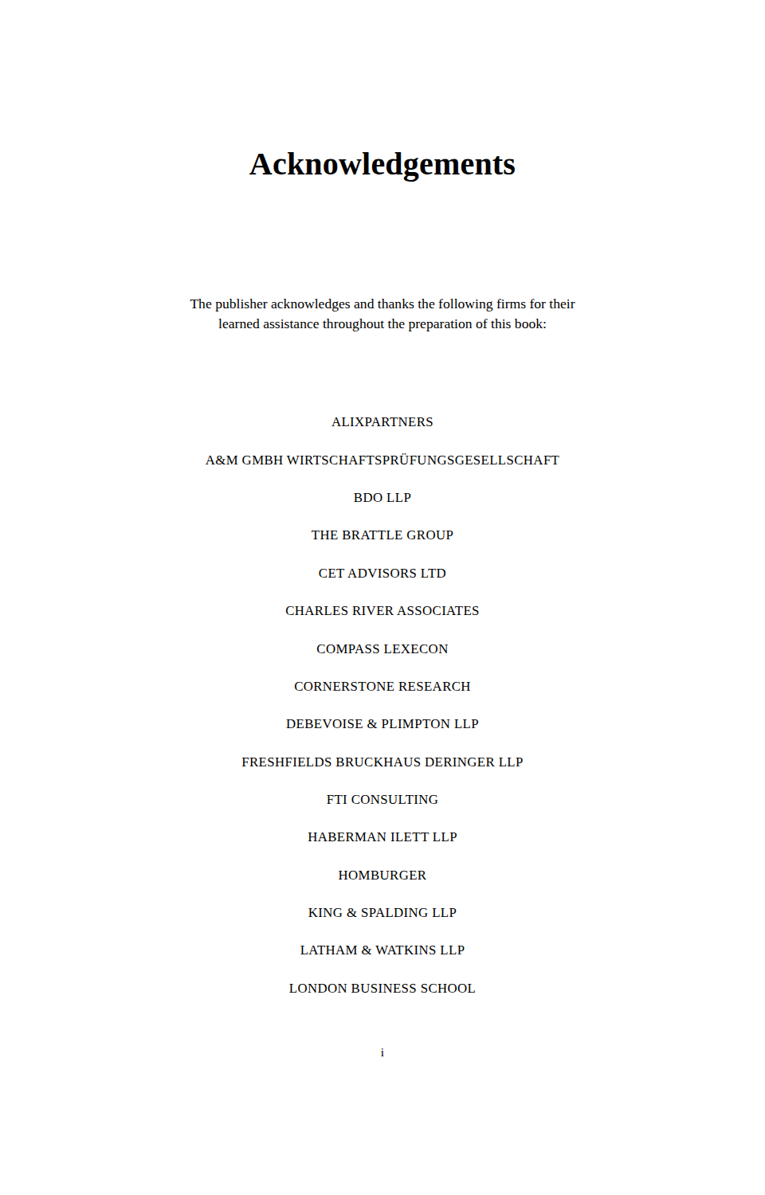Acknowledgements
The publisher acknowledges and thanks the following firms for their learned assistance throughout the preparation of this book:
AlixPartners
A&M GmbH Wirtschaftsprüfungsgesellschaft
BDO LLP
The Brattle Group
CET Advisors Ltd
Charles River Associates
Compass Lexecon
Cornerstone Research
Debevoise & Plimpton LLP
Freshfields Bruckhaus Deringer LLP
FTI Consulting
Haberman Ilett LLP
Homburger
King & Spalding LLP
Latham & Watkins LLP
London Business School
i